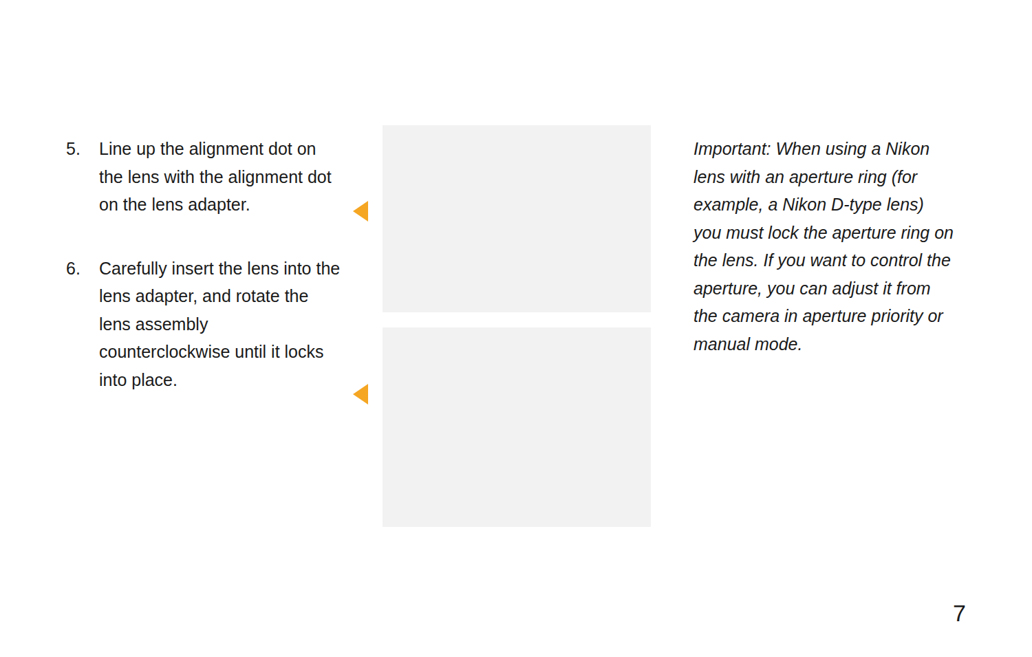5. Line up the alignment dot on the lens with the alignment dot on the lens adapter.
6. Carefully insert the lens into the lens adapter, and rotate the lens assembly counterclockwise until it locks into place.
Important: When using a Nikon lens with an aperture ring (for example, a Nikon D-type lens) you must lock the aperture ring on the lens. If you want to control the aperture, you can adjust it from the camera in aperture priority or manual mode.
7